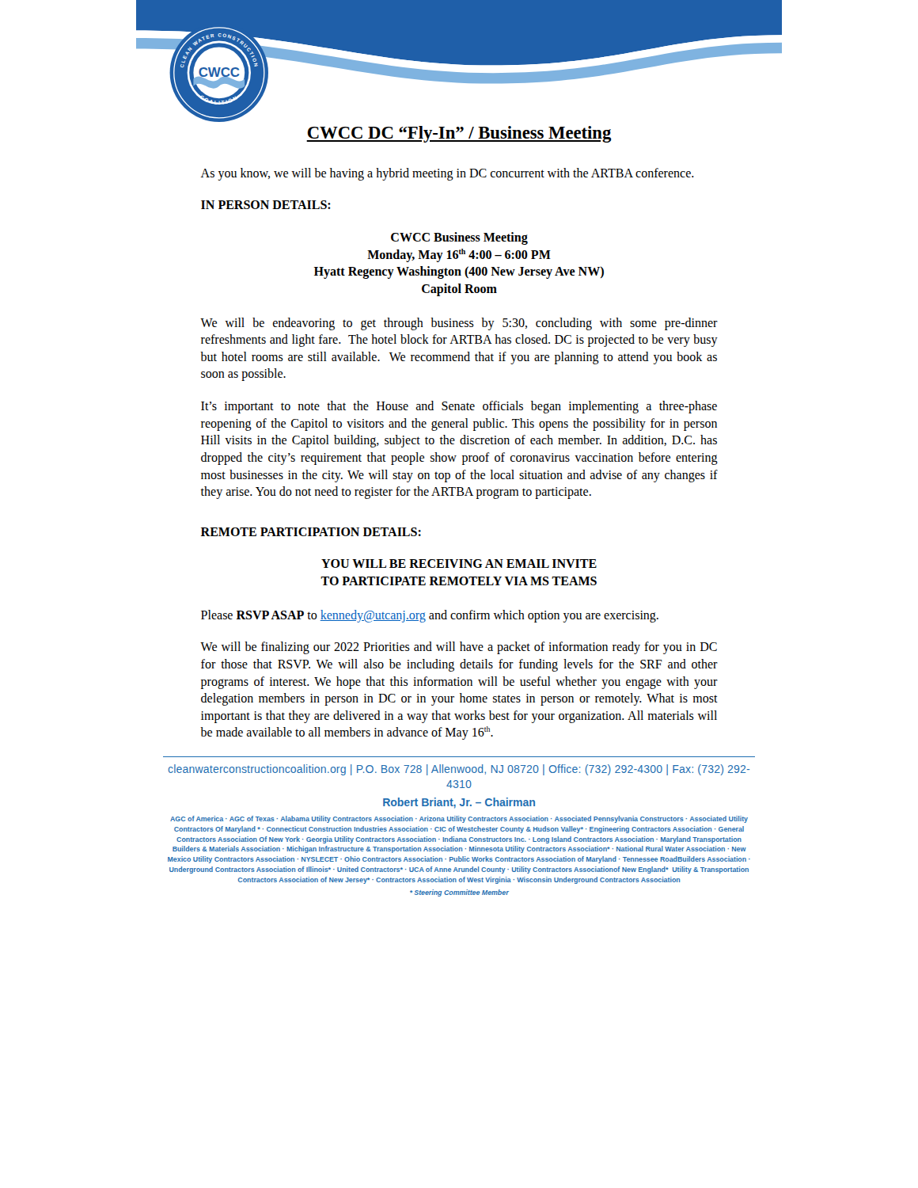CWCC CLEAN WATER CONSTRUCTION COALITION
CWCC DC “Fly-In” / Business Meeting
As you know, we will be having a hybrid meeting in DC concurrent with the ARTBA conference.
IN PERSON DETAILS:
CWCC Business Meeting Monday, May 16th 4:00 – 6:00 PM Hyatt Regency Washington (400 New Jersey Ave NW) Capitol Room
We will be endeavoring to get through business by 5:30, concluding with some pre-dinner refreshments and light fare. The hotel block for ARTBA has closed. DC is projected to be very busy but hotel rooms are still available. We recommend that if you are planning to attend you book as soon as possible.
It’s important to note that the House and Senate officials began implementing a three-phase reopening of the Capitol to visitors and the general public. This opens the possibility for in person Hill visits in the Capitol building, subject to the discretion of each member. In addition, D.C. has dropped the city’s requirement that people show proof of coronavirus vaccination before entering most businesses in the city. We will stay on top of the local situation and advise of any changes if they arise. You do not need to register for the ARTBA program to participate.
REMOTE PARTICIPATION DETAILS:
YOU WILL BE RECEIVING AN EMAIL INVITE
TO PARTICIPATE REMOTELY VIA MS TEAMS
Please RSVP ASAP to kennedy@utcanj.org and confirm which option you are exercising.
We will be finalizing our 2022 Priorities and will have a packet of information ready for you in DC for those that RSVP. We will also be including details for funding levels for the SRF and other programs of interest. We hope that this information will be useful whether you engage with your delegation members in person in DC or in your home states in person or remotely. What is most important is that they are delivered in a way that works best for your organization. All materials will be made available to all members in advance of May 16th.
cleanwaterconstructioncoalition.org | P.O. Box 728 | Allenwood, NJ 08720 | Office: (732) 292-4300 | Fax: (732) 292-4310
Robert Briant, Jr. – Chairman
AGC of America · AGC of Texas · Alabama Utility Contractors Association · Arizona Utility Contractors Association · Associated Pennsylvania Constructors · Associated Utility Contractors Of Maryland * · Connecticut Construction Industries Association · CIC of Westchester County & Hudson Valley* · Engineering Contractors Association · General Contractors Association Of New York · Georgia Utility Contractors Association · Indiana Constructors Inc. · Long Island Contractors Association · Maryland Transportation Builders & Materials Association · Michigan Infrastructure & Transportation Association · Minnesota Utility Contractors Association* · National Rural Water Association · New Mexico Utility Contractors Association · NYSLECET · Ohio Contractors Association · Public Works Contractors Association of Maryland · Tennessee RoadBuilders Association · Underground Contractors Association of Illinois* · United Contractors* · UCA of Anne Arundel County · Utility Contractors Associationof New England* Utility & Transportation Contractors Association of New Jersey* · Contractors Association of West Virginia · Wisconsin Underground Contractors Association
* Steering Committee Member